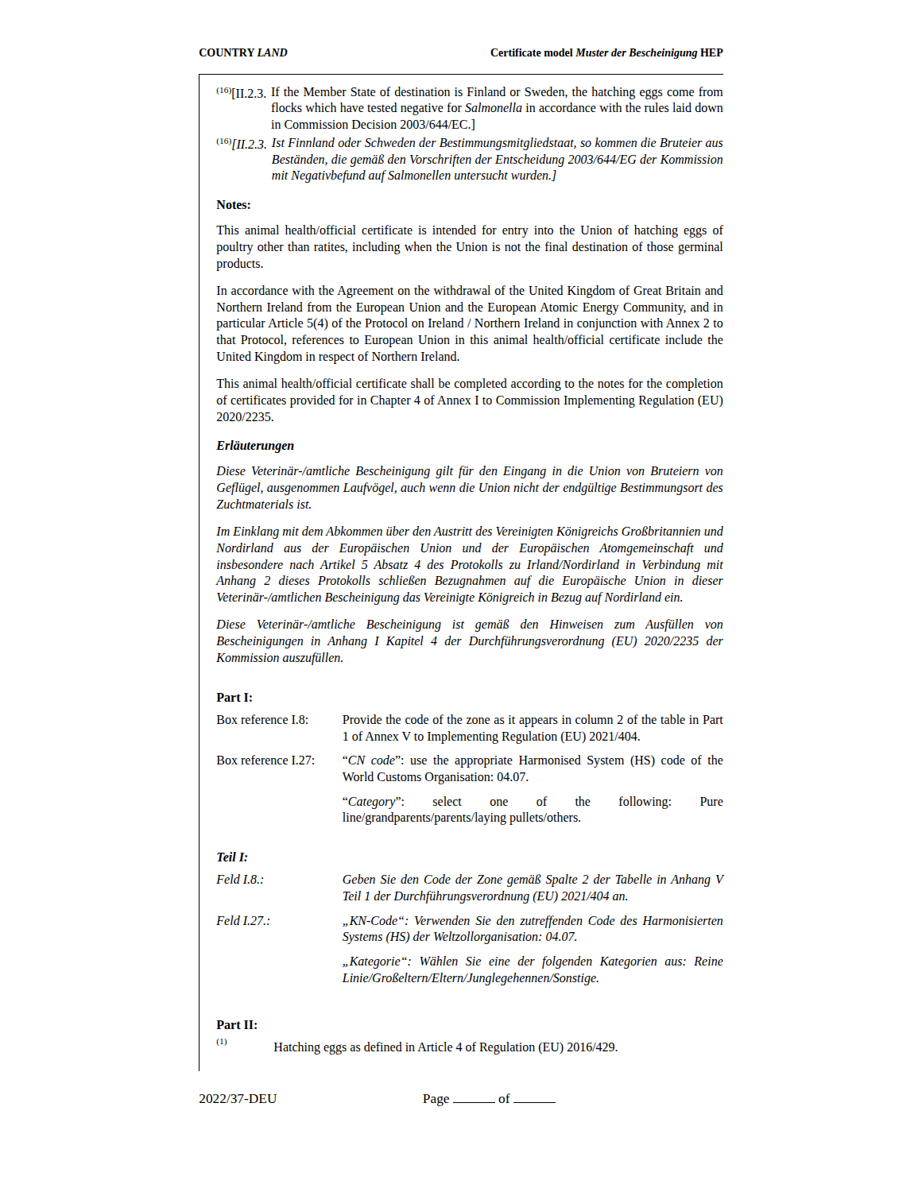COUNTRY LAND
Certificate model Muster der Bescheinigung HEP
(16)[II.2.3.
If the Member State of destination is Finland or Sweden, the hatching eggs come from flocks which have tested negative for Salmonella in accordance with the rules laid down in Commission Decision 2003/644/EC.]
(16)[II.2.3.
Ist Finnland oder Schweden der Bestimmungsmitgliedstaat, so kommen die Bruteier aus Beständen, die gemäß den Vorschriften der Entscheidung 2003/644/EG der Kommission mit Negativbefund auf Salmonellen untersucht wurden.]
Notes:
This animal health/official certificate is intended for entry into the Union of hatching eggs of poultry other than ratites, including when the Union is not the final destination of those germinal products.
In accordance with the Agreement on the withdrawal of the United Kingdom of Great Britain and Northern Ireland from the European Union and the European Atomic Energy Community, and in particular Article 5(4) of the Protocol on Ireland / Northern Ireland in conjunction with Annex 2 to that Protocol, references to European Union in this animal health/official certificate include the United Kingdom in respect of Northern Ireland.
This animal health/official certificate shall be completed according to the notes for the completion of certificates provided for in Chapter 4 of Annex I to Commission Implementing Regulation (EU) 2020/2235.
Erläuterungen
Diese Veterinär-/amtliche Bescheinigung gilt für den Eingang in die Union von Bruteiern von Geflügel, ausgenommen Laufvögel, auch wenn die Union nicht der endgültige Bestimmungsort des Zuchtmaterials ist.
Im Einklang mit dem Abkommen über den Austritt des Vereinigten Königreichs Großbritannien und Nordirland aus der Europäischen Union und der Europäischen Atomgemeinschaft und insbesondere nach Artikel 5 Absatz 4 des Protokolls zu Irland/Nordirland in Verbindung mit Anhang 2 dieses Protokolls schließen Bezugnahmen auf die Europäische Union in dieser Veterinär-/amtlichen Bescheinigung das Vereinigte Königreich in Bezug auf Nordirland ein.
Diese Veterinär-/amtliche Bescheinigung ist gemäß den Hinweisen zum Ausfüllen von Bescheinigungen in Anhang I Kapitel 4 der Durchführungsverordnung (EU) 2020/2235 der Kommission auszufüllen.
Part I:
| Box reference I.8: | Provide the code of the zone as it appears in column 2 of the table in Part 1 of Annex V to Implementing Regulation (EU) 2021/404. |
| Box reference I.27: | “ CN code ”: use the appropriate Harmonised System (HS) code of the World Customs Organisation: 04.07. |
| | “ Category ”: select one of the following: Pure line/grandparents/parents/laying pullets/others. |
Teil I:
| Feld I.8.: | Geben Sie den Code der Zone gemäß Spalte 2 der Tabelle in Anhang V Teil 1 der Durchführungsverordnung (EU) 2021/404 an. |
| Feld I.27.: | „KN-Code“: Verwenden Sie den zutreffenden Code des Harmonisierten Systems (HS) der Weltzollorganisation: 04.07. |
| | „Kategorie“: Wählen Sie eine der folgenden Kategorien aus: Reine Linie/Großeltern/Eltern/Junglegehennen/Sonstige. |
Part II:
(1)
Hatching eggs as defined in Article 4 of Regulation (EU) 2016/429.
2022/37-DEU
Page of